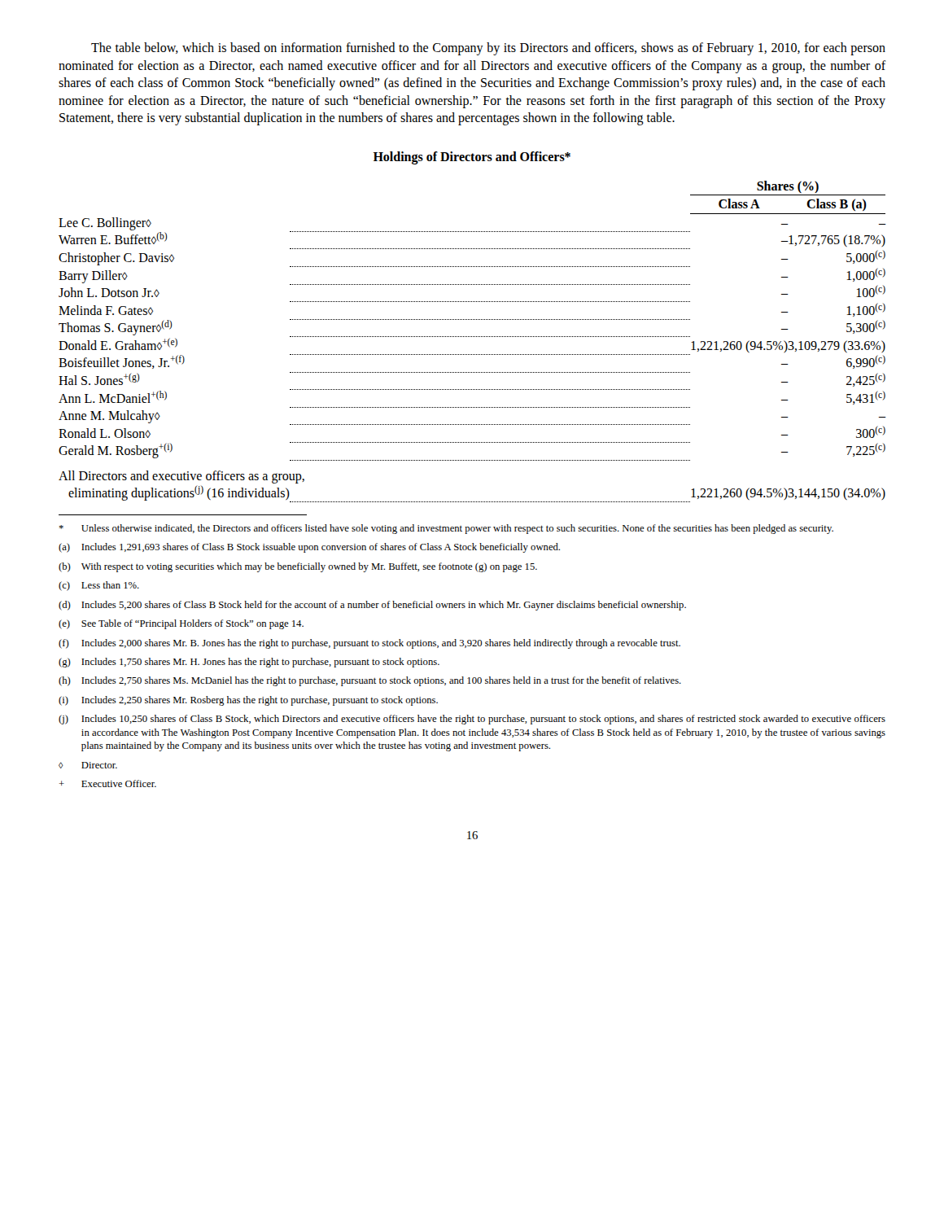The table below, which is based on information furnished to the Company by its Directors and officers, shows as of February 1, 2010, for each person nominated for election as a Director, each named executive officer and for all Directors and executive officers of the Company as a group, the number of shares of each class of Common Stock “beneficially owned” (as defined in the Securities and Exchange Commission’s proxy rules) and, in the case of each nominee for election as a Director, the nature of such “beneficial ownership.” For the reasons set forth in the first paragraph of this section of the Proxy Statement, there is very substantial duplication in the numbers of shares and percentages shown in the following table.
Holdings of Directors and Officers*
| | | Shares (%) |
| --- | --- | --- |
| | | Class A | Class B (a) |
| Lee C. Bollinger ◊ | | – | – |
| Warren E. Buffett ◊ (b) | | – | 1,727,765 (18.7%) |
| Christopher C. Davis ◊ | | – | 5,000 (c) |
| Barry Diller ◊ | | – | 1,000 (c) |
| John L. Dotson Jr. ◊ | | – | 100 (c) |
| Melinda F. Gates ◊ | | – | 1,100 (c) |
| Thomas S. Gayner ◊ (d) | | – | 5,300 (c) |
| Donald E. Graham ◊ +(e) | | 1,221,260 (94.5%) | 3,109,279 (33.6%) |
| Boisfeuillet Jones, Jr. +(f) | | – | 6,990 (c) |
| Hal S. Jones +(g) | | – | 2,425 (c) |
| Ann L. McDaniel +(h) | | – | 5,431 (c) |
| Anne M. Mulcahy ◊ | | – | – |
| Ronald L. Olson ◊ | | – | 300 (c) |
| Gerald M. Rosberg +(i) | | – | 7,225 (c) |
| All Directors and executive officers as a group, |
| eliminating duplications (j) (16 individuals) | | 1,221,260 (94.5%) | 3,144,150 (34.0%) |
| * | Unless otherwise indicated, the Directors and officers listed have sole voting and investment power with respect to such securities. None of the securities has been pledged as security. |
| (a) | Includes 1,291,693 shares of Class B Stock issuable upon conversion of shares of Class A Stock beneficially owned. |
| (b) | With respect to voting securities which may be beneficially owned by Mr. Buffett, see footnote (g) on page 15. |
| (c) | Less than 1%. |
| (d) | Includes 5,200 shares of Class B Stock held for the account of a number of beneficial owners in which Mr. Gayner disclaims beneficial ownership. |
| (e) | See Table of “Principal Holders of Stock” on page 14. |
| (f) | Includes 2,000 shares Mr. B. Jones has the right to purchase, pursuant to stock options, and 3,920 shares held indirectly through a revocable trust. |
| (g) | Includes 1,750 shares Mr. H. Jones has the right to purchase, pursuant to stock options. |
| (h) | Includes 2,750 shares Ms. McDaniel has the right to purchase, pursuant to stock options, and 100 shares held in a trust for the benefit of relatives. |
| (i) | Includes 2,250 shares Mr. Rosberg has the right to purchase, pursuant to stock options. |
| (j) | Includes 10,250 shares of Class B Stock, which Directors and executive officers have the right to purchase, pursuant to stock options, and shares of restricted stock awarded to executive officers in accordance with The Washington Post Company Incentive Compensation Plan. It does not include 43,534 shares of Class B Stock held as of February 1, 2010, by the trustee of various savings plans maintained by the Company and its business units over which the trustee has voting and investment powers. |
| ◊ | Director. |
| + | Executive Officer. |
16